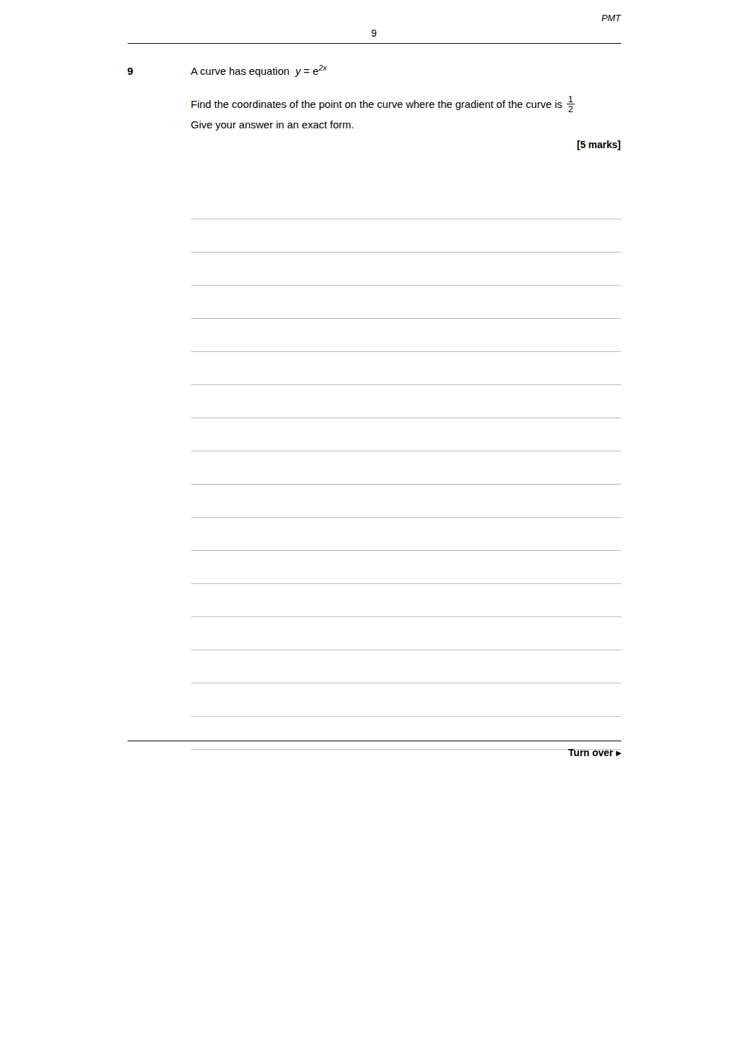PMT
9
9
A curve has equation y = e2x
Find the coordinates of the point on the curve where the gradient of the curve is 12
Give your answer in an exact form.
[5 marks]
Turn over ▸